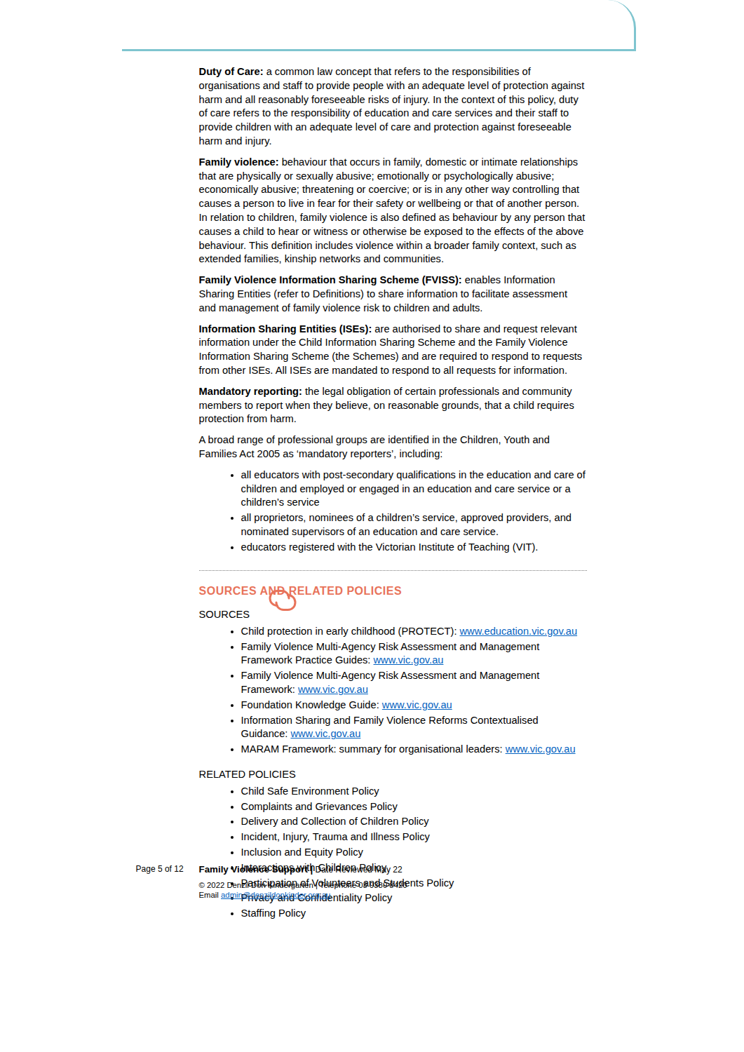Duty of Care: a common law concept that refers to the responsibilities of organisations and staff to provide people with an adequate level of protection against harm and all reasonably foreseeable risks of injury. In the context of this policy, duty of care refers to the responsibility of education and care services and their staff to provide children with an adequate level of care and protection against foreseeable harm and injury.
Family violence: behaviour that occurs in family, domestic or intimate relationships that are physically or sexually abusive; emotionally or psychologically abusive; economically abusive; threatening or coercive; or is in any other way controlling that causes a person to live in fear for their safety or wellbeing or that of another person. In relation to children, family violence is also defined as behaviour by any person that causes a child to hear or witness or otherwise be exposed to the effects of the above behaviour. This definition includes violence within a broader family context, such as extended families, kinship networks and communities.
Family Violence Information Sharing Scheme (FVISS): enables Information Sharing Entities (refer to Definitions) to share information to facilitate assessment and management of family violence risk to children and adults.
Information Sharing Entities (ISEs): are authorised to share and request relevant information under the Child Information Sharing Scheme and the Family Violence Information Sharing Scheme (the Schemes) and are required to respond to requests from other ISEs. All ISEs are mandated to respond to all requests for information.
Mandatory reporting: the legal obligation of certain professionals and community members to report when they believe, on reasonable grounds, that a child requires protection from harm.
A broad range of professional groups are identified in the Children, Youth and Families Act 2005 as ‘mandatory reporters’, including:
all educators with post-secondary qualifications in the education and care of children and employed or engaged in an education and care service or a children’s service
all proprietors, nominees of a children’s service, approved providers, and nominated supervisors of an education and care service.
educators registered with the Victorian Institute of Teaching (VIT).
SOURCES AND RELATED POLICIES
SOURCES
Child protection in early childhood (PROTECT): www.education.vic.gov.au
Family Violence Multi-Agency Risk Assessment and Management Framework Practice Guides: www.vic.gov.au
Family Violence Multi-Agency Risk Assessment and Management Framework: www.vic.gov.au
Foundation Knowledge Guide: www.vic.gov.au
Information Sharing and Family Violence Reforms Contextualised Guidance: www.vic.gov.au
MARAM Framework: summary for organisational leaders: www.vic.gov.au
RELATED POLICIES
Child Safe Environment Policy
Complaints and Grievances Policy
Delivery and Collection of Children Policy
Incident, Injury, Trauma and Illness Policy
Inclusion and Equity Policy
Interactions with Children Policy
Participation of Volunteers and Students Policy
Privacy and Confidentiality Policy
Staffing Policy
Page 5 of 12
Family Violence Support | Date Reviewed May 22
© 2022 Denzil Don Kindergarten | Telephone 03 9380 8420
Email admin@denzildonkinder.org.au